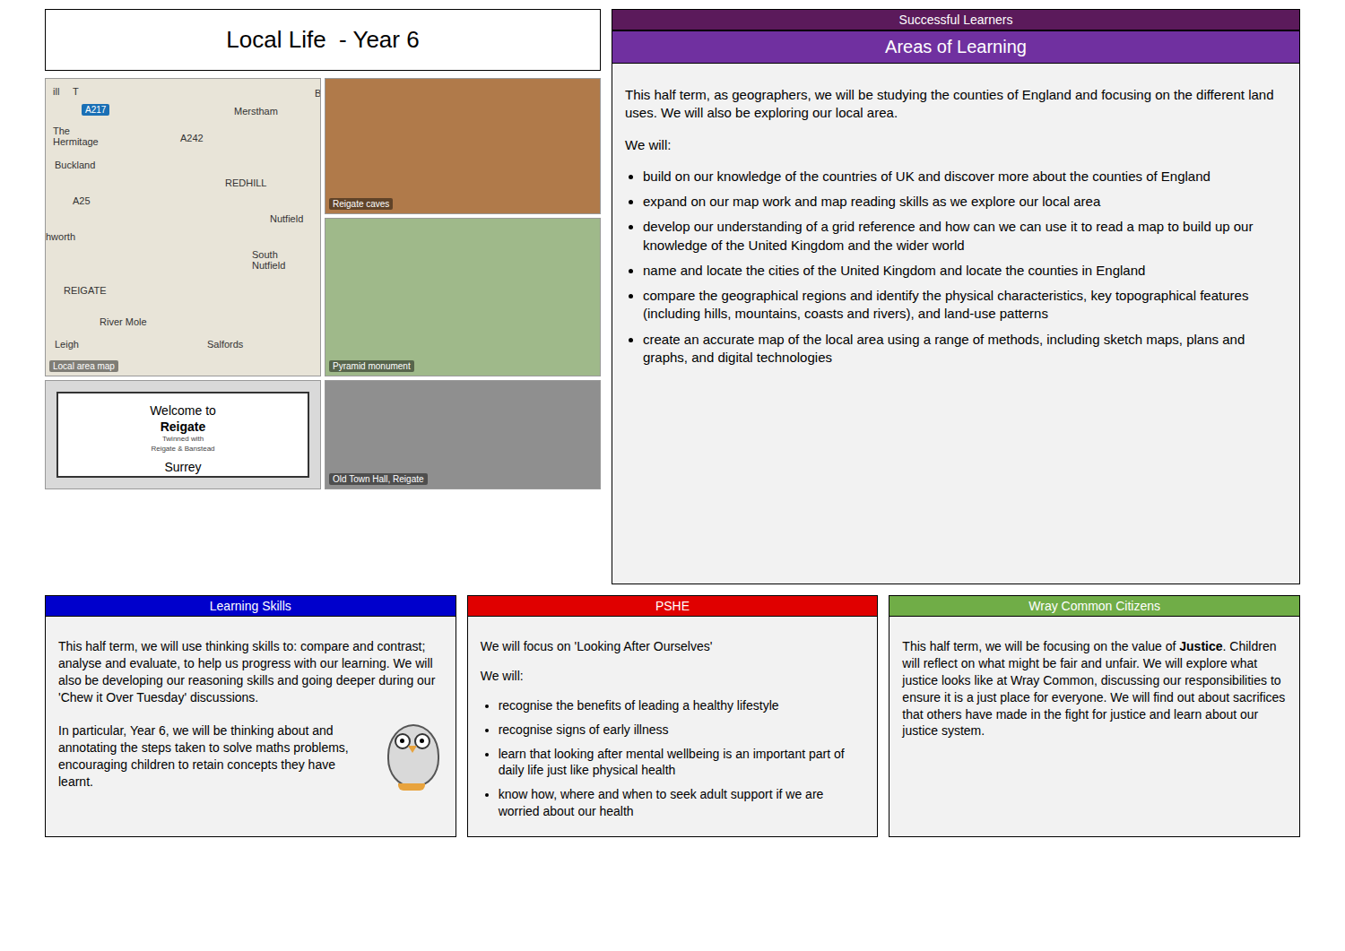Local Life - Year 6
A217 ill T B2031 Merstham The
Hermitage A242 Buckland REDHILL A25 Nutfield hworth South
Nutfield REIGATE River Mole Leigh Salfords Local area map
Reigate caves
Pyramid monument
Welcome to
Reigate
Twinned with
Reigate & Banstead
Surrey
Old Town Hall, Reigate
Successful Learners
Areas of Learning
This half term, as geographers, we will be studying the counties of England and focusing on the different land uses. We will also be exploring our local area.
We will:
build on our knowledge of the countries of UK and discover more about the counties of England
expand on our map work and map reading skills as we explore our local area
develop our understanding of a grid reference and how can we can use it to read a map to build up our knowledge of the United Kingdom and the wider world
name and locate the cities of the United Kingdom and locate the counties in England
compare the geographical regions and identify the physical characteristics, key topographical features (including hills, mountains, coasts and rivers), and land-use patterns
create an accurate map of the local area using a range of methods, including sketch maps, plans and graphs, and digital technologies
Learning Skills
This half term, we will use thinking skills to: compare and contrast; analyse and evaluate, to help us progress with our learning. We will also be developing our reasoning skills and going deeper during our 'Chew it Over Tuesday' discussions.
In particular, Year 6, we will be thinking about and annotating the steps taken to solve maths problems, encouraging children to retain concepts they have learnt.
PSHE
We will focus on 'Looking After Ourselves'
We will:
recognise the benefits of leading a healthy lifestyle
recognise signs of early illness
learn that looking after mental wellbeing is an important part of daily life just like physical health
know how, where and when to seek adult support if we are worried about our health
Wray Common Citizens
This half term, we will be focusing on the value of Justice. Children will reflect on what might be fair and unfair. We will explore what justice looks like at Wray Common, discussing our responsibilities to ensure it is a just place for everyone. We will find out about sacrifices that others have made in the fight for justice and learn about our justice system.